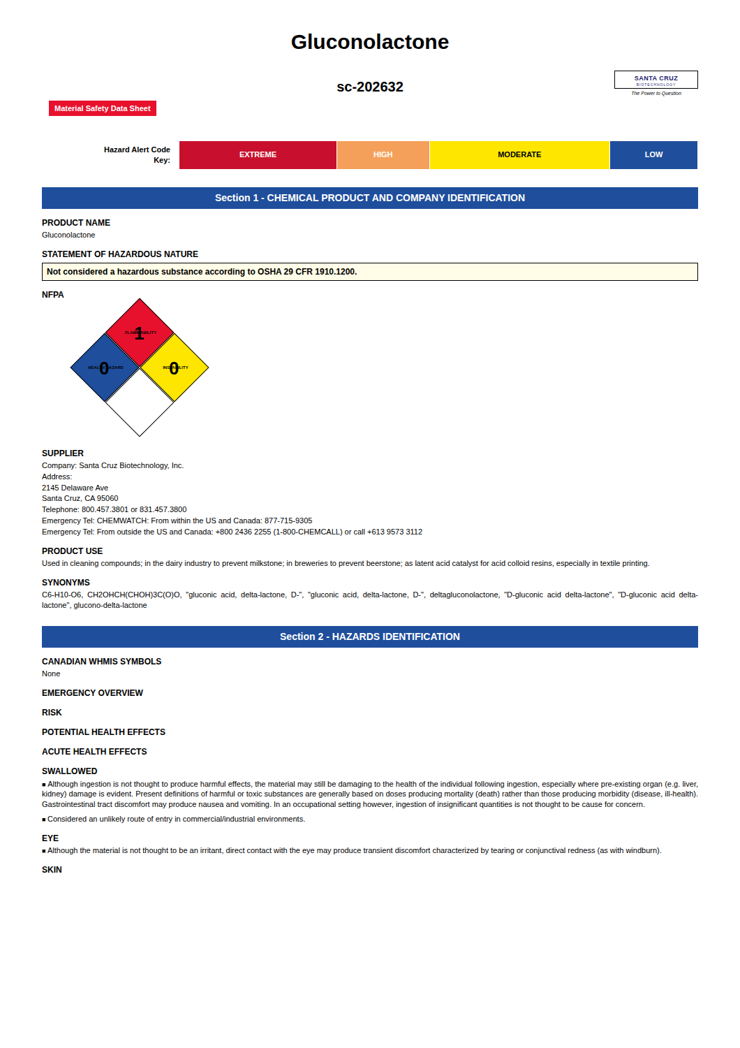Gluconolactone
sc-202632
SANTA CRUZ
BIOTECHNOLOGY
The Power to Question
Material Safety Data Sheet
| Hazard Alert Code Key: | EXTREME | HIGH | MODERATE | LOW |
Section 1 - CHEMICAL PRODUCT AND COMPANY IDENTIFICATION
PRODUCT NAME
Gluconolactone
STATEMENT OF HAZARDOUS NATURE
Not considered a hazardous substance according to OSHA 29 CFR 1910.1200.
NFPA
1
FLAMMABILITY
0
HEALTH HAZARD
0
INSTABILITY
SUPPLIER
Company: Santa Cruz Biotechnology, Inc.
Address:
2145 Delaware Ave
Santa Cruz, CA 95060
Telephone: 800.457.3801 or 831.457.3800
Emergency Tel: CHEMWATCH: From within the US and Canada: 877-715-9305
Emergency Tel: From outside the US and Canada: +800 2436 2255 (1-800-CHEMCALL) or call +613 9573 3112
PRODUCT USE
Used in cleaning compounds; in the dairy industry to prevent milkstone; in breweries to prevent beerstone; as latent acid catalyst for acid colloid resins, especially in textile printing.
SYNONYMS
C6-H10-O6, CH2OHCH(CHOH)3C(O)O, "gluconic acid, delta-lactone, D-", "gluconic acid, delta-lactone, D-", deltagluconolactone, "D-gluconic acid delta-lactone", "D-gluconic acid delta-lactone", glucono-delta-lactone
Section 2 - HAZARDS IDENTIFICATION
CANADIAN WHMIS SYMBOLS
None
EMERGENCY OVERVIEW
RISK
POTENTIAL HEALTH EFFECTS
ACUTE HEALTH EFFECTS
SWALLOWED
Although ingestion is not thought to produce harmful effects, the material may still be damaging to the health of the individual following ingestion, especially where pre-existing organ (e.g. liver, kidney) damage is evident. Present definitions of harmful or toxic substances are generally based on doses producing mortality (death) rather than those producing morbidity (disease, ill-health). Gastrointestinal tract discomfort may produce nausea and vomiting. In an occupational setting however, ingestion of insignificant quantities is not thought to be cause for concern.
Considered an unlikely route of entry in commercial/industrial environments.
EYE
Although the material is not thought to be an irritant, direct contact with the eye may produce transient discomfort characterized by tearing or conjunctival redness (as with windburn).
SKIN